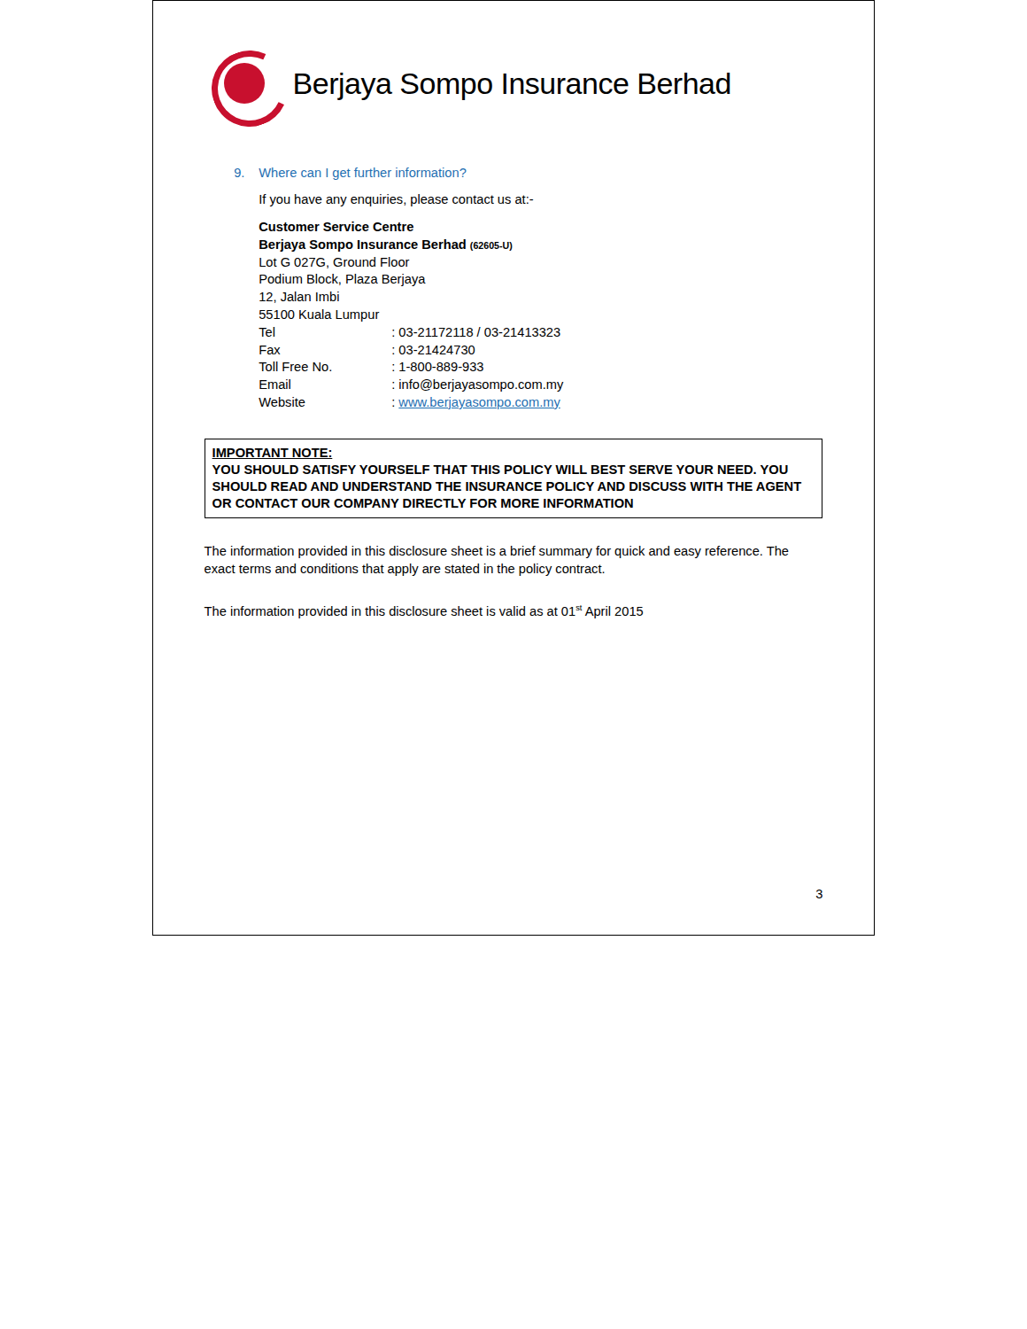Berjaya Sompo Insurance Berhad
9. Where can I get further information?
If you have any enquiries, please contact us at:-
Customer Service Centre
Berjaya Sompo Insurance Berhad (62605-U)
Lot G 027G, Ground Floor
Podium Block, Plaza Berjaya
12, Jalan Imbi
55100 Kuala Lumpur
| Tel | : 03-21172118 / 03-21413323 |
| Fax | : 03-21424730 |
| Toll Free No. | : 1-800-889-933 |
| Email | : info@berjayasompo.com.my |
| Website | : www.berjayasompo.com.my |
IMPORTANT NOTE:
YOU SHOULD SATISFY YOURSELF THAT THIS POLICY WILL BEST SERVE YOUR NEED. YOU SHOULD READ AND UNDERSTAND THE INSURANCE POLICY AND DISCUSS WITH THE AGENT OR CONTACT OUR COMPANY DIRECTLY FOR MORE INFORMATION
The information provided in this disclosure sheet is a brief summary for quick and easy reference. The exact terms and conditions that apply are stated in the policy contract.
The information provided in this disclosure sheet is valid as at 01st April 2015
3